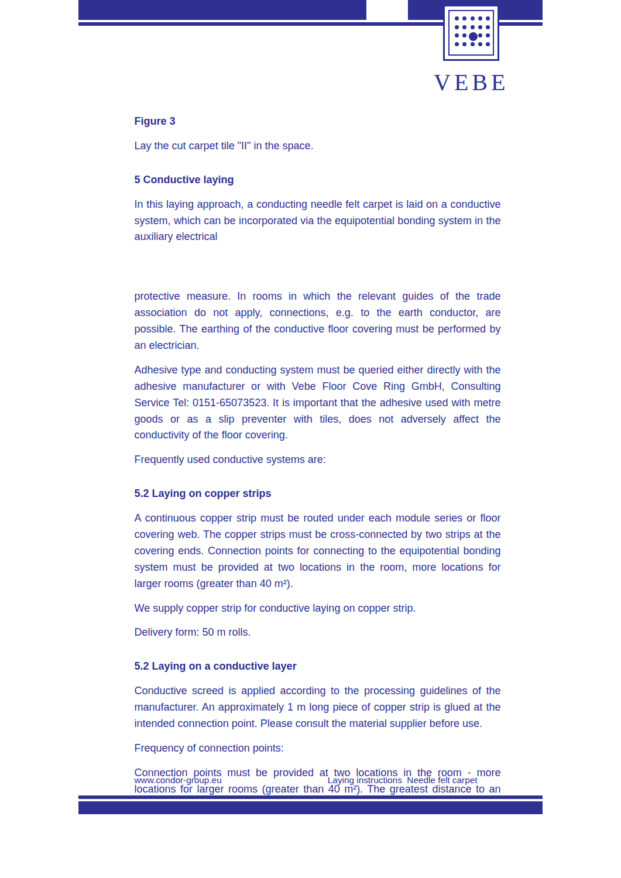VEBE
Figure 3
Lay the cut carpet tile "II" in the space.
5 Conductive laying
In this laying approach, a conducting needle felt carpet is laid on a conductive system, which can be incorporated via the equipotential bonding system in the auxiliary electrical
protective measure. In rooms in which the relevant guides of the trade association do not apply, connections, e.g. to the earth conductor, are possible. The earthing of the conductive floor covering must be performed by an electrician.
Adhesive type and conducting system must be queried either directly with the adhesive manufacturer or with Vebe Floor Cove Ring GmbH, Consulting Service Tel: 0151-65073523. It is important that the adhesive used with metre goods or as a slip preventer with tiles, does not adversely affect the conductivity of the floor covering.
Frequently used conductive systems are:
5.2 Laying on copper strips
A continuous copper strip must be routed under each module series or floor covering web. The copper strips must be cross-connected by two strips at the covering ends. Connection points for connecting to the equipotential bonding system must be provided at two locations in the room, more locations for larger rooms (greater than 40 m²).
We supply copper strip for conductive laying on copper strip.
Delivery form: 50 m rolls.
5.2 Laying on a conductive layer
Conductive screed is applied according to the processing guidelines of the manufacturer. An approximately 1 m long piece of copper strip is glued at the intended connection point. Please consult the material supplier before use.
Frequency of connection points:
Connection points must be provided at two locations in the room - more locations for larger rooms (greater than 40 m²). The greatest distance to an earthing point must not exceed 10 m.
www.condor-group.eu Laying instructions Needle felt carpet